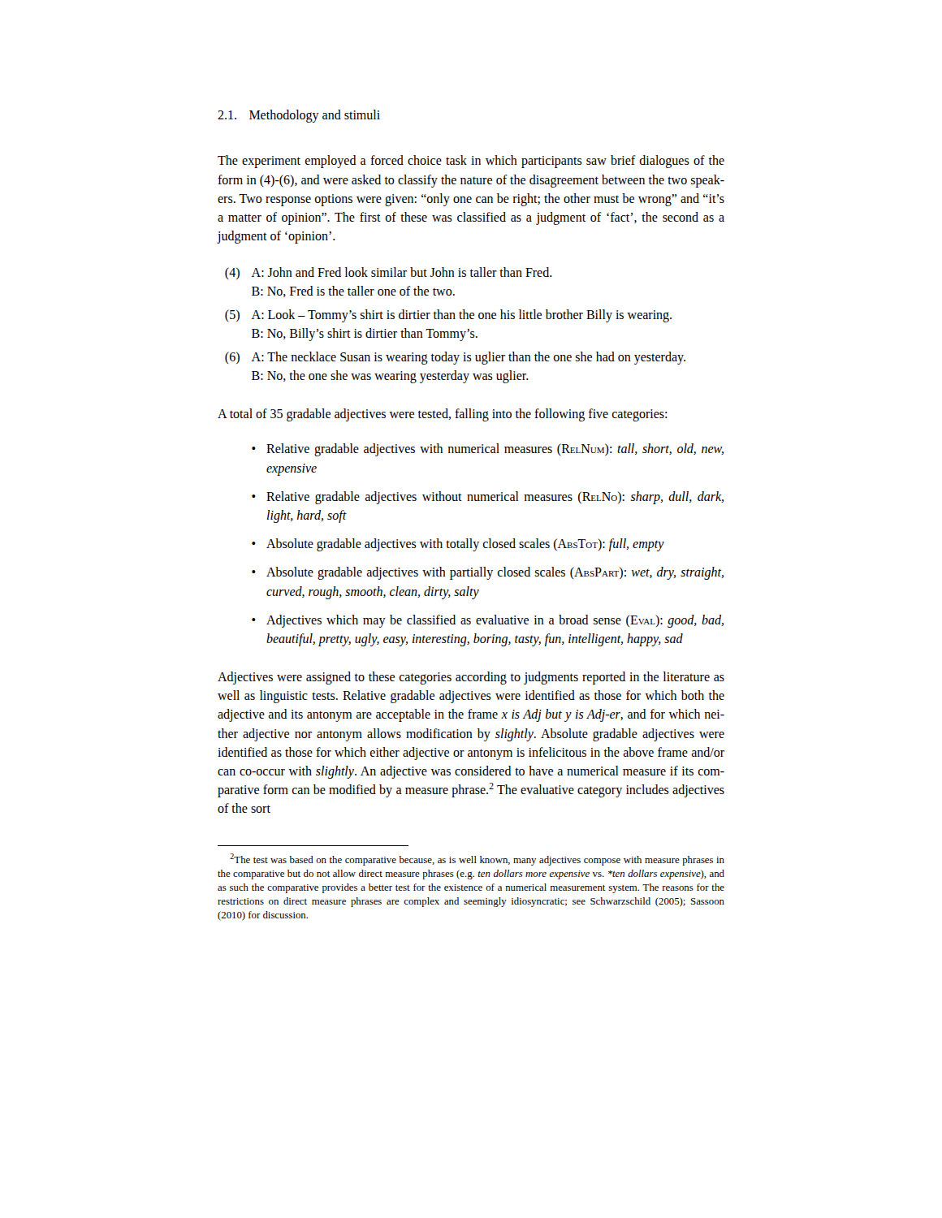2.1. Methodology and stimuli
The experiment employed a forced choice task in which participants saw brief dialogues of the form in (4)-(6), and were asked to classify the nature of the disagreement between the two speakers. Two response options were given: “only one can be right; the other must be wrong” and “it’s a matter of opinion”. The first of these was classified as a judgment of ‘fact’, the second as a judgment of ‘opinion’.
(4)
A: John and Fred look similar but John is taller than Fred. B: No, Fred is the taller one of the two.
(5)
A: Look – Tommy’s shirt is dirtier than the one his little brother Billy is wearing. B: No, Billy’s shirt is dirtier than Tommy’s.
(6)
A: The necklace Susan is wearing today is uglier than the one she had on yesterday. B: No, the one she was wearing yesterday was uglier.
A total of 35 gradable adjectives were tested, falling into the following five categories:
Relative gradable adjectives with numerical measures (RelNum): tall, short, old, new, expensive
Relative gradable adjectives without numerical measures (RelNo): sharp, dull, dark, light, hard, soft
Absolute gradable adjectives with totally closed scales (AbsTot): full, empty
Absolute gradable adjectives with partially closed scales (AbsPart): wet, dry, straight, curved, rough, smooth, clean, dirty, salty
Adjectives which may be classified as evaluative in a broad sense (Eval): good, bad, beautiful, pretty, ugly, easy, interesting, boring, tasty, fun, intelligent, happy, sad
Adjectives were assigned to these categories according to judgments reported in the literature as well as linguistic tests. Relative gradable adjectives were identified as those for which both the adjective and its antonym are acceptable in the frame x is Adj but y is Adj-er, and for which neither adjective nor antonym allows modification by slightly. Absolute gradable adjectives were identified as those for which either adjective or antonym is infelicitous in the above frame and/or can co-occur with slightly. An adjective was considered to have a numerical measure if its comparative form can be modified by a measure phrase.2 The evaluative category includes adjectives of the sort
2The test was based on the comparative because, as is well known, many adjectives compose with measure phrases in the comparative but do not allow direct measure phrases (e.g. ten dollars more expensive vs. *ten dollars expensive), and as such the comparative provides a better test for the existence of a numerical measurement system. The reasons for the restrictions on direct measure phrases are complex and seemingly idiosyncratic; see Schwarzschild (2005); Sassoon (2010) for discussion.